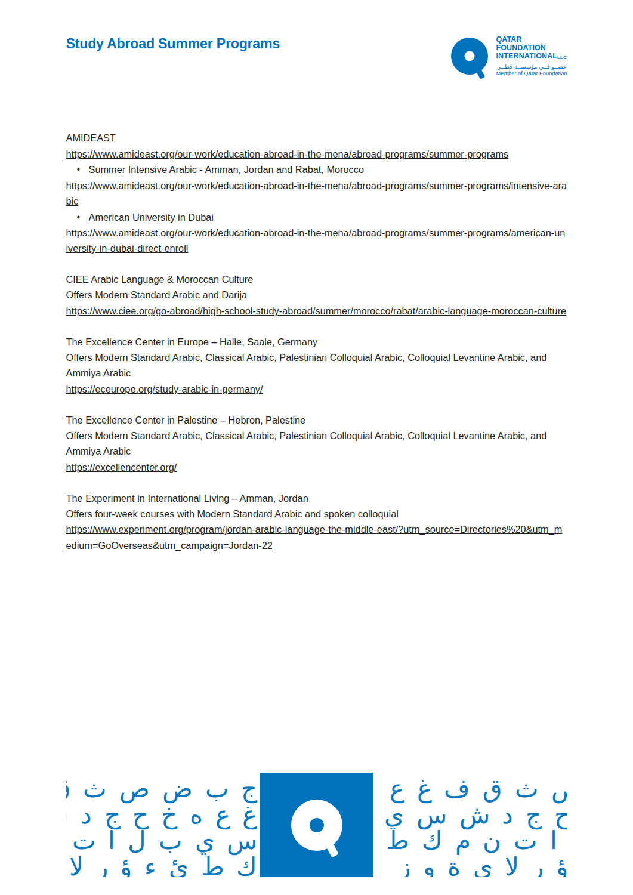Study Abroad Summer Programs
QATAR FOUNDATION INTERNATIONALLLC عضــو فــي مؤسســة قطــر Member of Qatar Foundation
AMIDEAST
https://www.amideast.org/our-work/education-abroad-in-the-mena/abroad-programs/summer-programs
Summer Intensive Arabic - Amman, Jordan and Rabat, Morocco
https://www.amideast.org/our-work/education-abroad-in-the-mena/abroad-programs/summer-programs/intensive-arabic
American University in Dubai
https://www.amideast.org/our-work/education-abroad-in-the-mena/abroad-programs/summer-programs/american-university-in-dubai-direct-enroll
CIEE Arabic Language & Moroccan Culture
Offers Modern Standard Arabic and Darija
https://www.ciee.org/go-abroad/high-school-study-abroad/summer/morocco/rabat/arabic-language-moroccan-culture
The Excellence Center in Europe – Halle, Saale, Germany
Offers Modern Standard Arabic, Classical Arabic, Palestinian Colloquial Arabic, Colloquial Levantine Arabic, and Ammiya Arabic
https://eceurope.org/study-arabic-in-germany/
The Excellence Center in Palestine – Hebron, Palestine
Offers Modern Standard Arabic, Classical Arabic, Palestinian Colloquial Arabic, Colloquial Levantine Arabic, and Ammiya Arabic
https://excellencenter.org/
The Experiment in International Living – Amman, Jordan
Offers four-week courses with Modern Standard Arabic and spoken colloquial
https://www.experiment.org/program/jordan-arabic-language-the-middle-east/?utm_source=Directories%20&utm_medium=GoOverseas&utm_campaign=Jordan-22
ج ب ض ص ث ق ف غ ع ه خ ح ج د ش س ي ب ل ا ت ن م ك ط ئ ء ؤ ر لا ى ة و ز ظ
ض ص ث ق ف غ ع ه خ ح ج د ش س ي ب ل ا ت ن م ك ط ئ ء ؤ ر لا ى ة و ز ظ ج ب